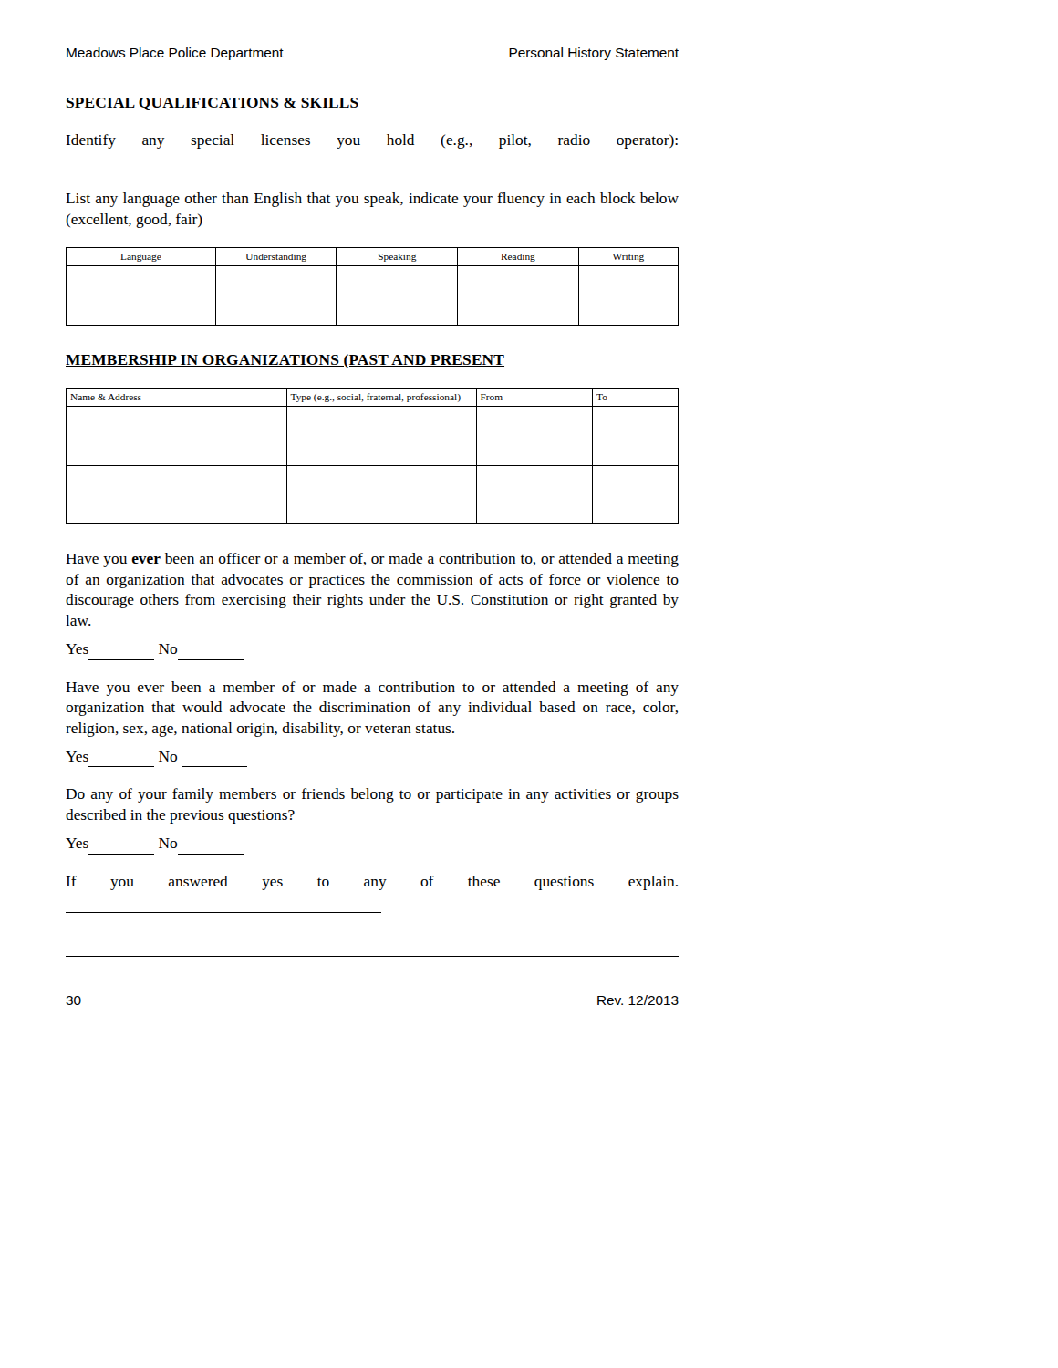Meadows Place Police Department Personal History Statement
SPECIAL QUALIFICATIONS & SKILLS
Identify any special licenses you hold (e.g., pilot, radio operator):
List any language other than English that you speak, indicate your fluency in each block below (excellent, good, fair)
| Language | Understanding | Speaking | Reading | Writing |
| --- | --- | --- | --- | --- |
MEMBERSHIP IN ORGANIZATIONS (PAST AND PRESENT
| Name & Address | Type (e.g., social, fraternal, professional) | From | To |
| --- | --- | --- | --- |
Have you ever been an officer or a member of, or made a contribution to, or attended a meeting of an organization that advocates or practices the commission of acts of force or violence to discourage others from exercising their rights under the U.S. Constitution or right granted by law.
Yes No
Have you ever been a member of or made a contribution to or attended a meeting of any organization that would advocate the discrimination of any individual based on race, color, religion, sex, age, national origin, disability, or veteran status.
Yes No
Do any of your family members or friends belong to or participate in any activities or groups described in the previous questions?
Yes No
If you answered yes to any of these questions explain.
30 Rev. 12/2013